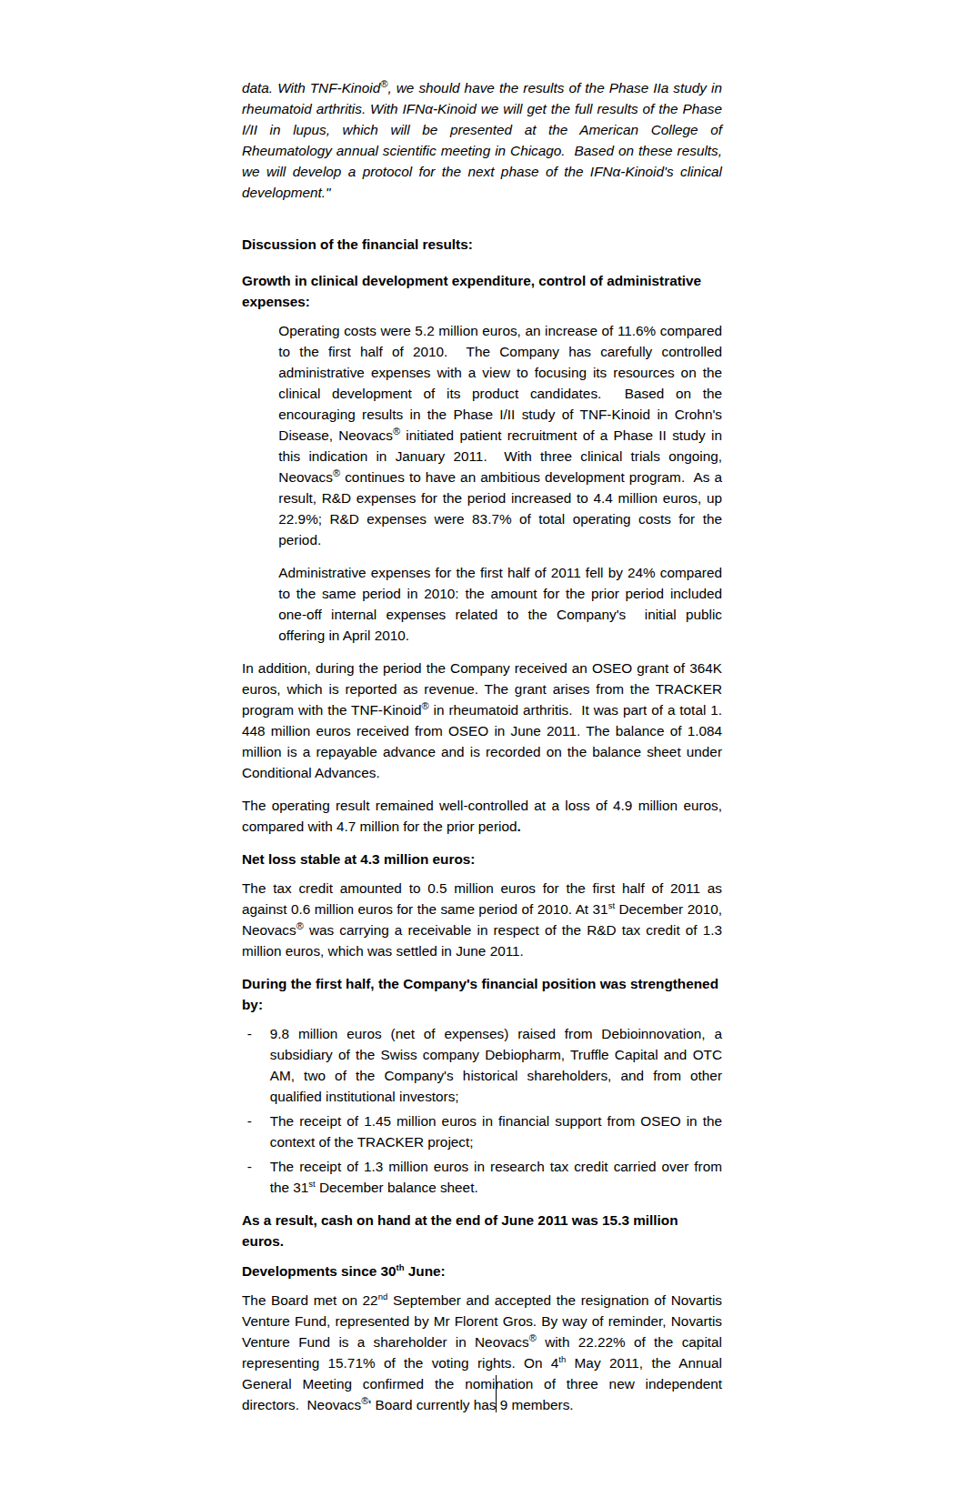data. With TNF-Kinoid®, we should have the results of the Phase IIa study in rheumatoid arthritis. With IFNα-Kinoid we will get the full results of the Phase I/II in lupus, which will be presented at the American College of Rheumatology annual scientific meeting in Chicago. Based on these results, we will develop a protocol for the next phase of the IFNα-Kinoid's clinical development."
Discussion of the financial results:
Growth in clinical development expenditure, control of administrative expenses:
Operating costs were 5.2 million euros, an increase of 11.6% compared to the first half of 2010. The Company has carefully controlled administrative expenses with a view to focusing its resources on the clinical development of its product candidates. Based on the encouraging results in the Phase I/II study of TNF-Kinoid in Crohn's Disease, Neovacs® initiated patient recruitment of a Phase II study in this indication in January 2011. With three clinical trials ongoing, Neovacs® continues to have an ambitious development program. As a result, R&D expenses for the period increased to 4.4 million euros, up 22.9%; R&D expenses were 83.7% of total operating costs for the period.
Administrative expenses for the first half of 2011 fell by 24% compared to the same period in 2010: the amount for the prior period included one-off internal expenses related to the Company's initial public offering in April 2010.
In addition, during the period the Company received an OSEO grant of 364K euros, which is reported as revenue. The grant arises from the TRACKER program with the TNF-Kinoid® in rheumatoid arthritis. It was part of a total 1. 448 million euros received from OSEO in June 2011. The balance of 1.084 million is a repayable advance and is recorded on the balance sheet under Conditional Advances.
The operating result remained well-controlled at a loss of 4.9 million euros, compared with 4.7 million for the prior period.
Net loss stable at 4.3 million euros:
The tax credit amounted to 0.5 million euros for the first half of 2011 as against 0.6 million euros for the same period of 2010. At 31st December 2010, Neovacs® was carrying a receivable in respect of the R&D tax credit of 1.3 million euros, which was settled in June 2011.
During the first half, the Company's financial position was strengthened by:
9.8 million euros (net of expenses) raised from Debioinnovation, a subsidiary of the Swiss company Debiopharm, Truffle Capital and OTC AM, two of the Company's historical shareholders, and from other qualified institutional investors;
The receipt of 1.45 million euros in financial support from OSEO in the context of the TRACKER project;
The receipt of 1.3 million euros in research tax credit carried over from the 31st December balance sheet.
As a result, cash on hand at the end of June 2011 was 15.3 million euros.
Developments since 30th June:
The Board met on 22nd September and accepted the resignation of Novartis Venture Fund, represented by Mr Florent Gros. By way of reminder, Novartis Venture Fund is a shareholder in Neovacs® with 22.22% of the capital representing 15.71% of the voting rights. On 4th May 2011, the Annual General Meeting confirmed the nomination of three new independent directors. Neovacs®' Board currently has 9 members.